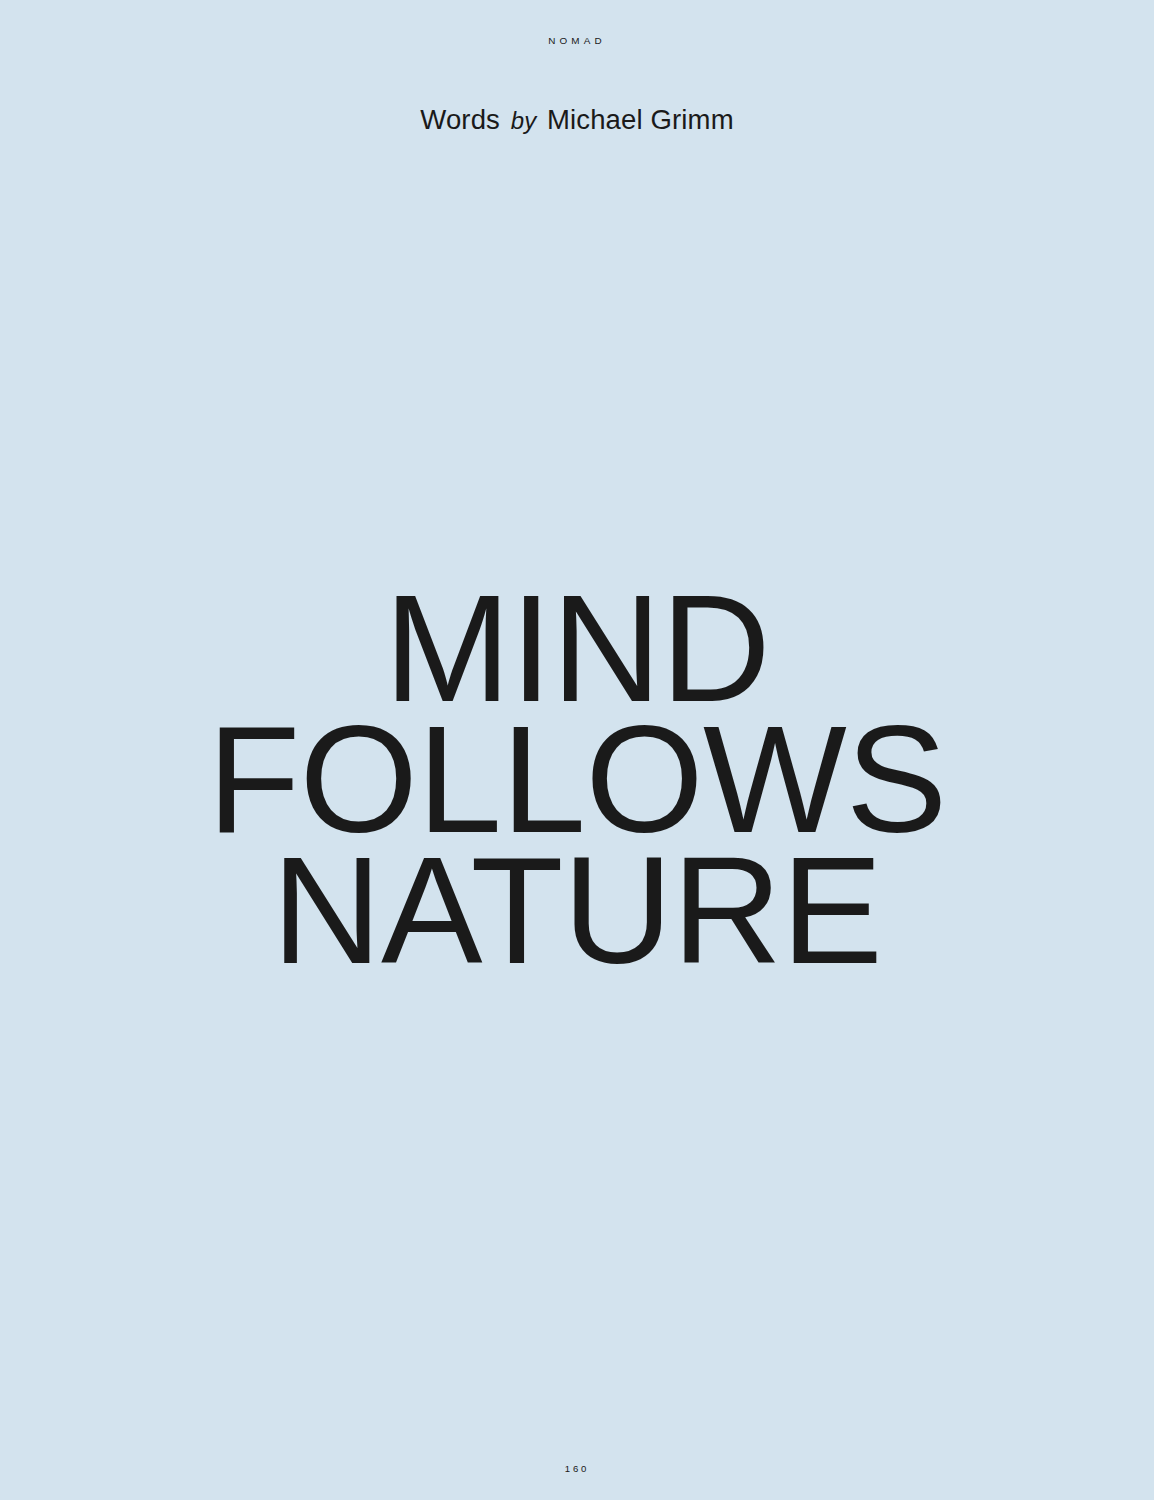Nomad
Words by Michael Grimm
Mind Follows Nature
160